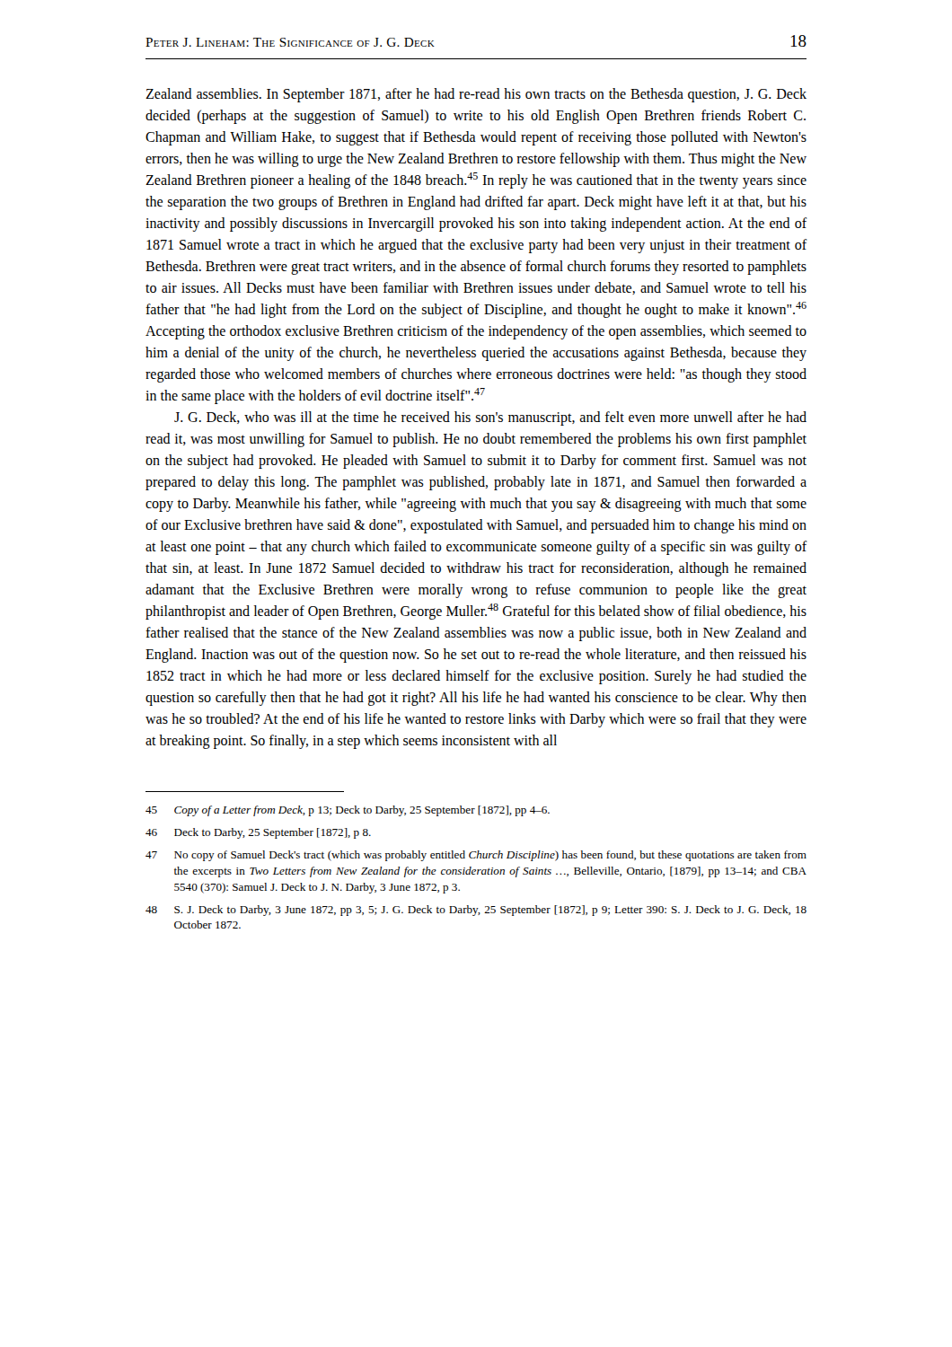Peter J. Lineham: The Significance of J. G. Deck 18
Zealand assemblies. In September 1871, after he had re-read his own tracts on the Bethesda question, J. G. Deck decided (perhaps at the suggestion of Samuel) to write to his old English Open Brethren friends Robert C. Chapman and William Hake, to suggest that if Bethesda would repent of receiving those polluted with Newton's errors, then he was willing to urge the New Zealand Brethren to restore fellowship with them. Thus might the New Zealand Brethren pioneer a healing of the 1848 breach.45 In reply he was cautioned that in the twenty years since the separation the two groups of Brethren in England had drifted far apart. Deck might have left it at that, but his inactivity and possibly discussions in Invercargill provoked his son into taking independent action. At the end of 1871 Samuel wrote a tract in which he argued that the exclusive party had been very unjust in their treatment of Bethesda. Brethren were great tract writers, and in the absence of formal church forums they resorted to pamphlets to air issues. All Decks must have been familiar with Brethren issues under debate, and Samuel wrote to tell his father that "he had light from the Lord on the subject of Discipline, and thought he ought to make it known".46 Accepting the orthodox exclusive Brethren criticism of the independency of the open assemblies, which seemed to him a denial of the unity of the church, he nevertheless queried the accusations against Bethesda, because they regarded those who welcomed members of churches where erroneous doctrines were held: "as though they stood in the same place with the holders of evil doctrine itself".47
J. G. Deck, who was ill at the time he received his son's manuscript, and felt even more unwell after he had read it, was most unwilling for Samuel to publish. He no doubt remembered the problems his own first pamphlet on the subject had provoked. He pleaded with Samuel to submit it to Darby for comment first. Samuel was not prepared to delay this long. The pamphlet was published, probably late in 1871, and Samuel then forwarded a copy to Darby. Meanwhile his father, while "agreeing with much that you say & disagreeing with much that some of our Exclusive brethren have said & done", expostulated with Samuel, and persuaded him to change his mind on at least one point – that any church which failed to excommunicate someone guilty of a specific sin was guilty of that sin, at least. In June 1872 Samuel decided to withdraw his tract for reconsideration, although he remained adamant that the Exclusive Brethren were morally wrong to refuse communion to people like the great philanthropist and leader of Open Brethren, George Muller.48 Grateful for this belated show of filial obedience, his father realised that the stance of the New Zealand assemblies was now a public issue, both in New Zealand and England. Inaction was out of the question now. So he set out to re-read the whole literature, and then reissued his 1852 tract in which he had more or less declared himself for the exclusive position. Surely he had studied the question so carefully then that he had got it right? All his life he had wanted his conscience to be clear. Why then was he so troubled? At the end of his life he wanted to restore links with Darby which were so frail that they were at breaking point. So finally, in a step which seems inconsistent with all
45 Copy of a Letter from Deck, p 13; Deck to Darby, 25 September [1872], pp 4–6.
46 Deck to Darby, 25 September [1872], p 8.
47 No copy of Samuel Deck's tract (which was probably entitled Church Discipline) has been found, but these quotations are taken from the excerpts in Two Letters from New Zealand for the consideration of Saints …, Belleville, Ontario, [1879], pp 13–14; and CBA 5540 (370): Samuel J. Deck to J. N. Darby, 3 June 1872, p 3.
48 S. J. Deck to Darby, 3 June 1872, pp 3, 5; J. G. Deck to Darby, 25 September [1872], p 9; Letter 390: S. J. Deck to J. G. Deck, 18 October 1872.